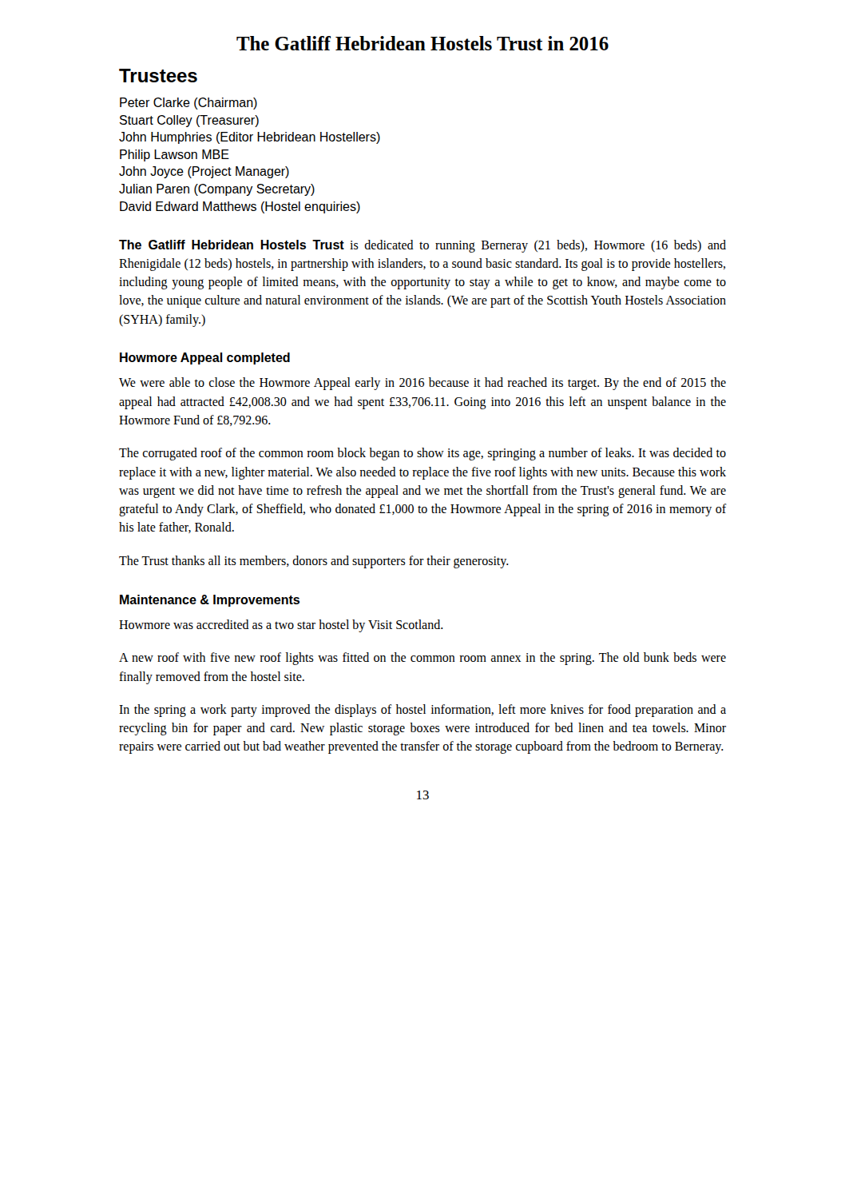The Gatliff Hebridean Hostels Trust in 2016
Trustees
Peter Clarke (Chairman)
Stuart Colley (Treasurer)
John Humphries (Editor Hebridean Hostellers)
Philip Lawson MBE
John Joyce (Project Manager)
Julian Paren (Company Secretary)
David Edward Matthews (Hostel enquiries)
The Gatliff Hebridean Hostels Trust is dedicated to running Berneray (21 beds), Howmore (16 beds) and Rhenigidale (12 beds) hostels, in partnership with islanders, to a sound basic standard. Its goal is to provide hostellers, including young people of limited means, with the opportunity to stay a while to get to know, and maybe come to love, the unique culture and natural environment of the islands. (We are part of the Scottish Youth Hostels Association (SYHA) family.)
Howmore Appeal completed
We were able to close the Howmore Appeal early in 2016 because it had reached its target. By the end of 2015 the appeal had attracted £42,008.30 and we had spent £33,706.11. Going into 2016 this left an unspent balance in the Howmore Fund of £8,792.96.
The corrugated roof of the common room block began to show its age, springing a number of leaks. It was decided to replace it with a new, lighter material. We also needed to replace the five roof lights with new units. Because this work was urgent we did not have time to refresh the appeal and we met the shortfall from the Trust's general fund. We are grateful to Andy Clark, of Sheffield, who donated £1,000 to the Howmore Appeal in the spring of 2016 in memory of his late father, Ronald.
The Trust thanks all its members, donors and supporters for their generosity.
Maintenance & Improvements
Howmore was accredited as a two star hostel by Visit Scotland.
A new roof with five new roof lights was fitted on the common room annex in the spring. The old bunk beds were finally removed from the hostel site.
In the spring a work party improved the displays of hostel information, left more knives for food preparation and a recycling bin for paper and card. New plastic storage boxes were introduced for bed linen and tea towels. Minor repairs were carried out but bad weather prevented the transfer of the storage cupboard from the bedroom to Berneray.
13